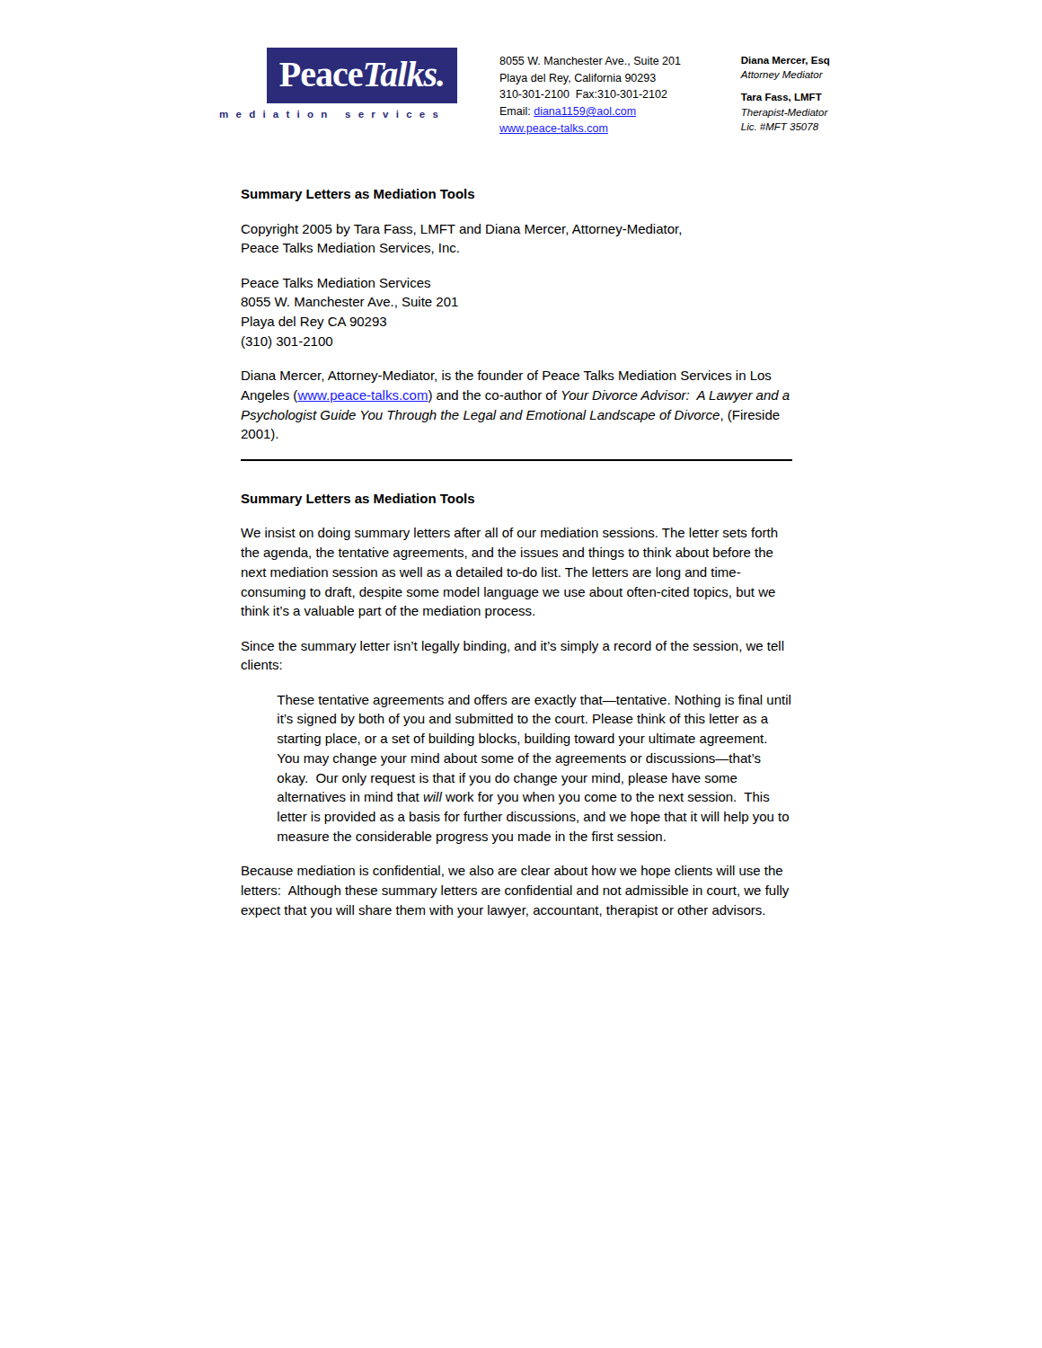PeaceTalks.
m e d i a t i o n s e r v i c e s
8055 W. Manchester Ave., Suite 201
Playa del Rey, California 90293
310-301-2100 Fax:310-301-2102
Email: diana1159@aol.com
www.peace-talks.com
Diana Mercer, Esq
Attorney Mediator
Tara Fass, LMFT
Therapist-Mediator
Lic. #MFT 35078
Summary Letters as Mediation Tools
Copyright 2005 by Tara Fass, LMFT and Diana Mercer, Attorney-Mediator,
Peace Talks Mediation Services, Inc.
Peace Talks Mediation Services
8055 W. Manchester Ave., Suite 201
Playa del Rey CA 90293
(310) 301-2100
Diana Mercer, Attorney-Mediator, is the founder of Peace Talks Mediation Services in Los Angeles (www.peace-talks.com) and the co-author of Your Divorce Advisor: A Lawyer and a Psychologist Guide You Through the Legal and Emotional Landscape of Divorce, (Fireside 2001).
Summary Letters as Mediation Tools
We insist on doing summary letters after all of our mediation sessions. The letter sets forth the agenda, the tentative agreements, and the issues and things to think about before the next mediation session as well as a detailed to-do list. The letters are long and time-consuming to draft, despite some model language we use about often-cited topics, but we think it’s a valuable part of the mediation process.
Since the summary letter isn’t legally binding, and it’s simply a record of the session, we tell clients:
These tentative agreements and offers are exactly that—tentative. Nothing is final until it’s signed by both of you and submitted to the court. Please think of this letter as a starting place, or a set of building blocks, building toward your ultimate agreement. You may change your mind about some of the agreements or discussions—that’s okay. Our only request is that if you do change your mind, please have some alternatives in mind that will work for you when you come to the next session. This letter is provided as a basis for further discussions, and we hope that it will help you to measure the considerable progress you made in the first session.
Because mediation is confidential, we also are clear about how we hope clients will use the letters: Although these summary letters are confidential and not admissible in court, we fully expect that you will share them with your lawyer, accountant, therapist or other advisors.